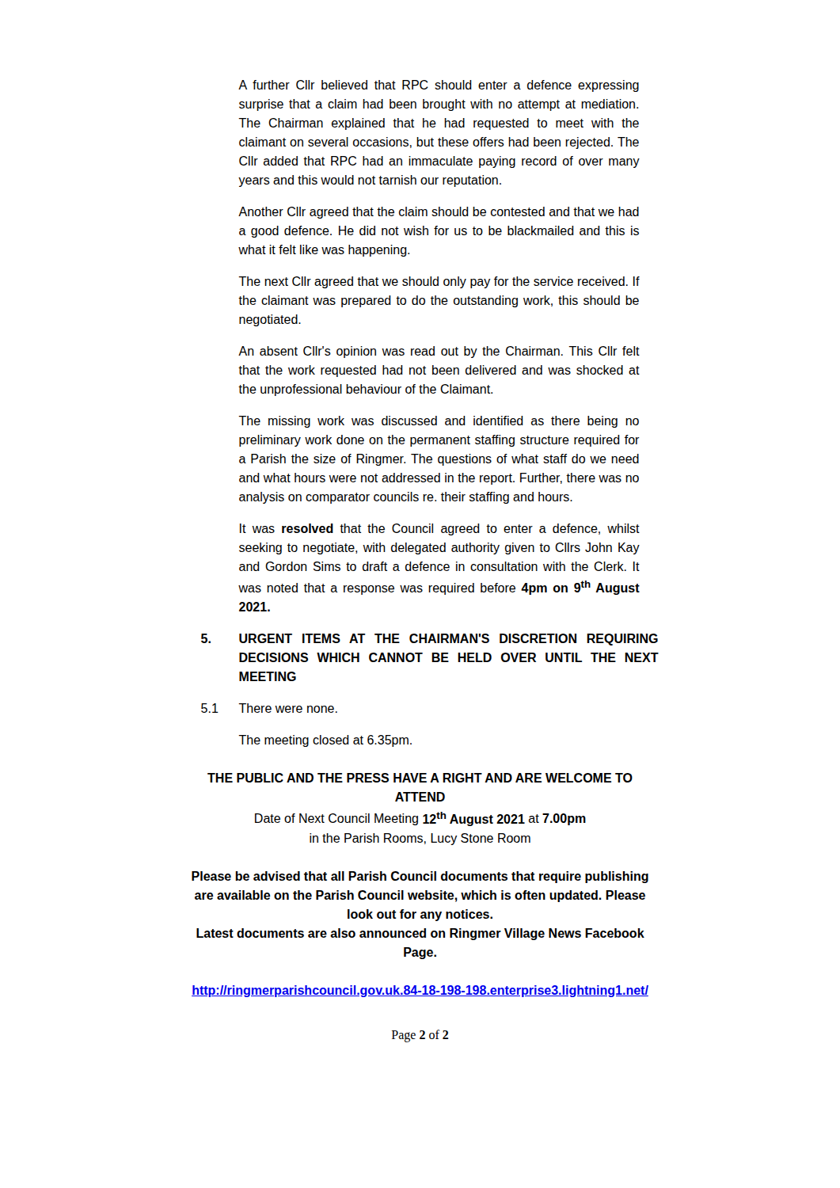A further Cllr believed that RPC should enter a defence expressing surprise that a claim had been brought with no attempt at mediation. The Chairman explained that he had requested to meet with the claimant on several occasions, but these offers had been rejected. The Cllr added that RPC had an immaculate paying record of over many years and this would not tarnish our reputation.
Another Cllr agreed that the claim should be contested and that we had a good defence. He did not wish for us to be blackmailed and this is what it felt like was happening.
The next Cllr agreed that we should only pay for the service received. If the claimant was prepared to do the outstanding work, this should be negotiated.
An absent Cllr's opinion was read out by the Chairman. This Cllr felt that the work requested had not been delivered and was shocked at the unprofessional behaviour of the Claimant.
The missing work was discussed and identified as there being no preliminary work done on the permanent staffing structure required for a Parish the size of Ringmer. The questions of what staff do we need and what hours were not addressed in the report. Further, there was no analysis on comparator councils re. their staffing and hours.
It was resolved that the Council agreed to enter a defence, whilst seeking to negotiate, with delegated authority given to Cllrs John Kay and Gordon Sims to draft a defence in consultation with the Clerk. It was noted that a response was required before 4pm on 9th August 2021.
5.
Urgent items at the Chairman's discretion requiring decisions which cannot be held over until the next meeting
5.1
There were none.
The meeting closed at 6.35pm.
THE PUBLIC AND THE PRESS HAVE A RIGHT AND ARE WELCOME TO ATTEND
Date of Next Council Meeting 12th August 2021 at 7.00pm
in the Parish Rooms, Lucy Stone Room
Please be advised that all Parish Council documents that require publishing are available on the Parish Council website, which is often updated. Please look out for any notices.
Latest documents are also announced on Ringmer Village News Facebook Page.
http://ringmerparishcouncil.gov.uk.84-18-198-198.enterprise3.lightning1.net/
Page 2 of 2